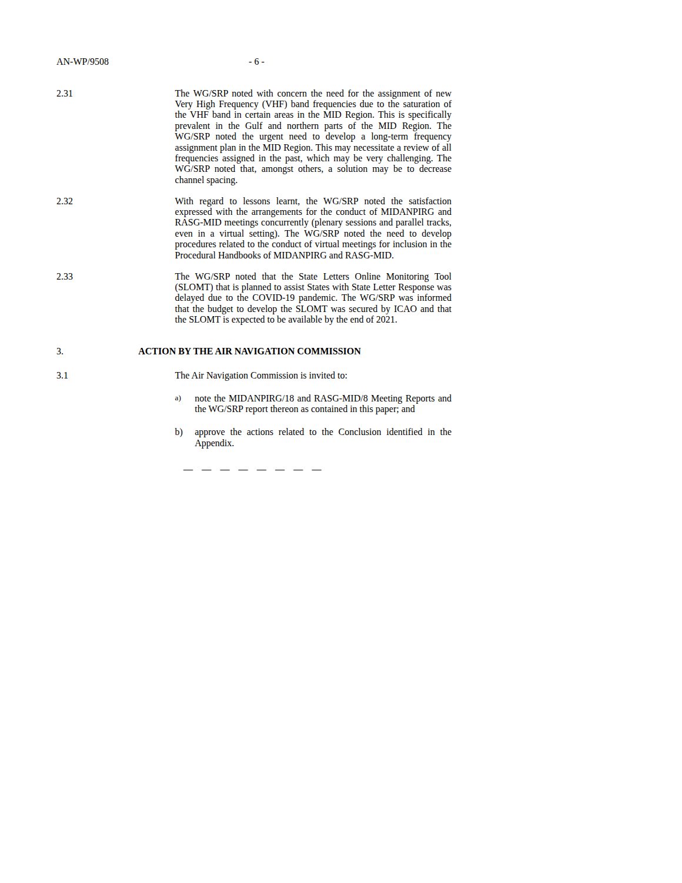AN-WP/9508
- 6 -
2.31
The WG/SRP noted with concern the need for the assignment of new Very High Frequency (VHF) band frequencies due to the saturation of the VHF band in certain areas in the MID Region. This is specifically prevalent in the Gulf and northern parts of the MID Region. The WG/SRP noted the urgent need to develop a long-term frequency assignment plan in the MID Region. This may necessitate a review of all frequencies assigned in the past, which may be very challenging. The WG/SRP noted that, amongst others, a solution may be to decrease channel spacing.
2.32
With regard to lessons learnt, the WG/SRP noted the satisfaction expressed with the arrangements for the conduct of MIDANPIRG and RASG-MID meetings concurrently (plenary sessions and parallel tracks, even in a virtual setting). The WG/SRP noted the need to develop procedures related to the conduct of virtual meetings for inclusion in the Procedural Handbooks of MIDANPIRG and RASG-MID.
2.33
The WG/SRP noted that the State Letters Online Monitoring Tool (SLOMT) that is planned to assist States with State Letter Response was delayed due to the COVID-19 pandemic. The WG/SRP was informed that the budget to develop the SLOMT was secured by ICAO and that the SLOMT is expected to be available by the end of 2021.
3. ACTION BY THE AIR NAVIGATION COMMISSION
3.1
The Air Navigation Commission is invited to:
a) note the MIDANPIRG/18 and RASG-MID/8 Meeting Reports and the WG/SRP report thereon as contained in this paper; and
b) approve the actions related to the Conclusion identified in the Appendix.
— — — — — — — —